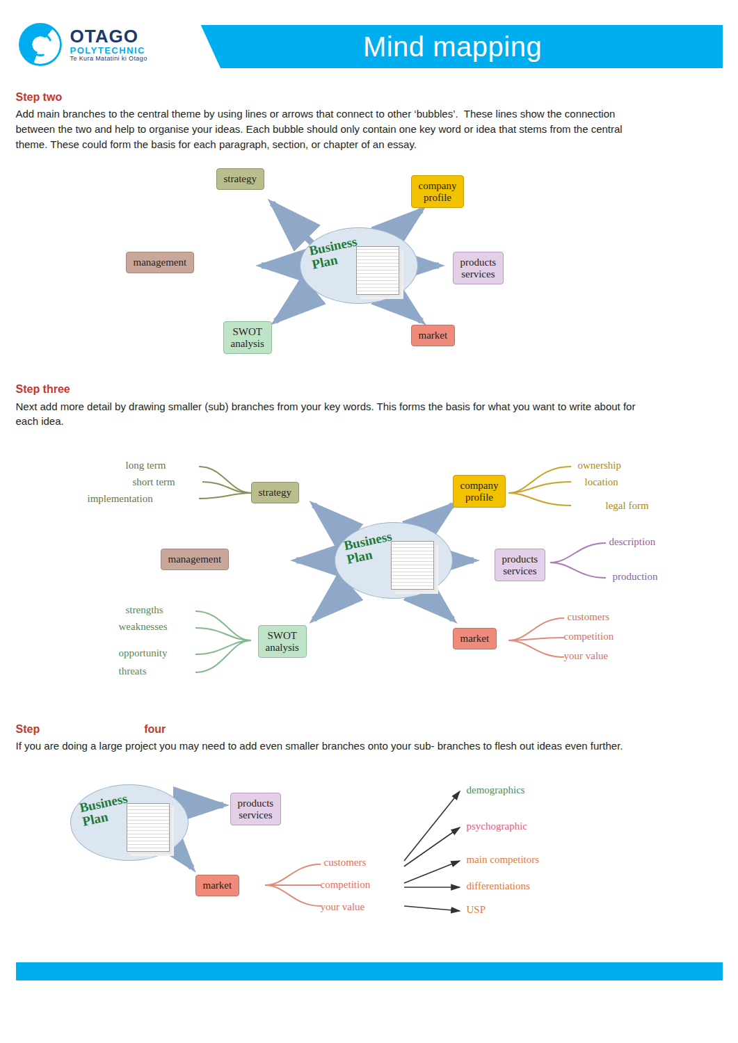Mind mapping
OTAGO
POLYTECHNIC
Te Kura Matatini ki Otago
Step two
Add main branches to the central theme by using lines or arrows that connect to other ‘bubbles’. These lines show the connection between the two and help to organise your ideas. Each bubble should only contain one key word or idea that stems from the central theme. These could form the basis for each paragraph, section, or chapter of an essay.
Business
Plan
strategy
company
profile
products
services
market
SWOT
analysis
management
Step three
Next add more detail by drawing smaller (sub) branches from your key words. This forms the basis for what you want to write about for each idea.
Business
Plan
strategy
company
profile
products
services
market
SWOT
analysis
management
long term
short term
implementation
ownership
location
legal form
description
production
customers
competition
your value
strengths
weaknesses
opportunity
threats
Step four
If you are doing a large project you may need to add even smaller branches onto your sub- branches to flesh out ideas even further.
Business
Plan
products
services
market
customers
competition
your value
demographics
psychographic
main competitors
differentiations
USP